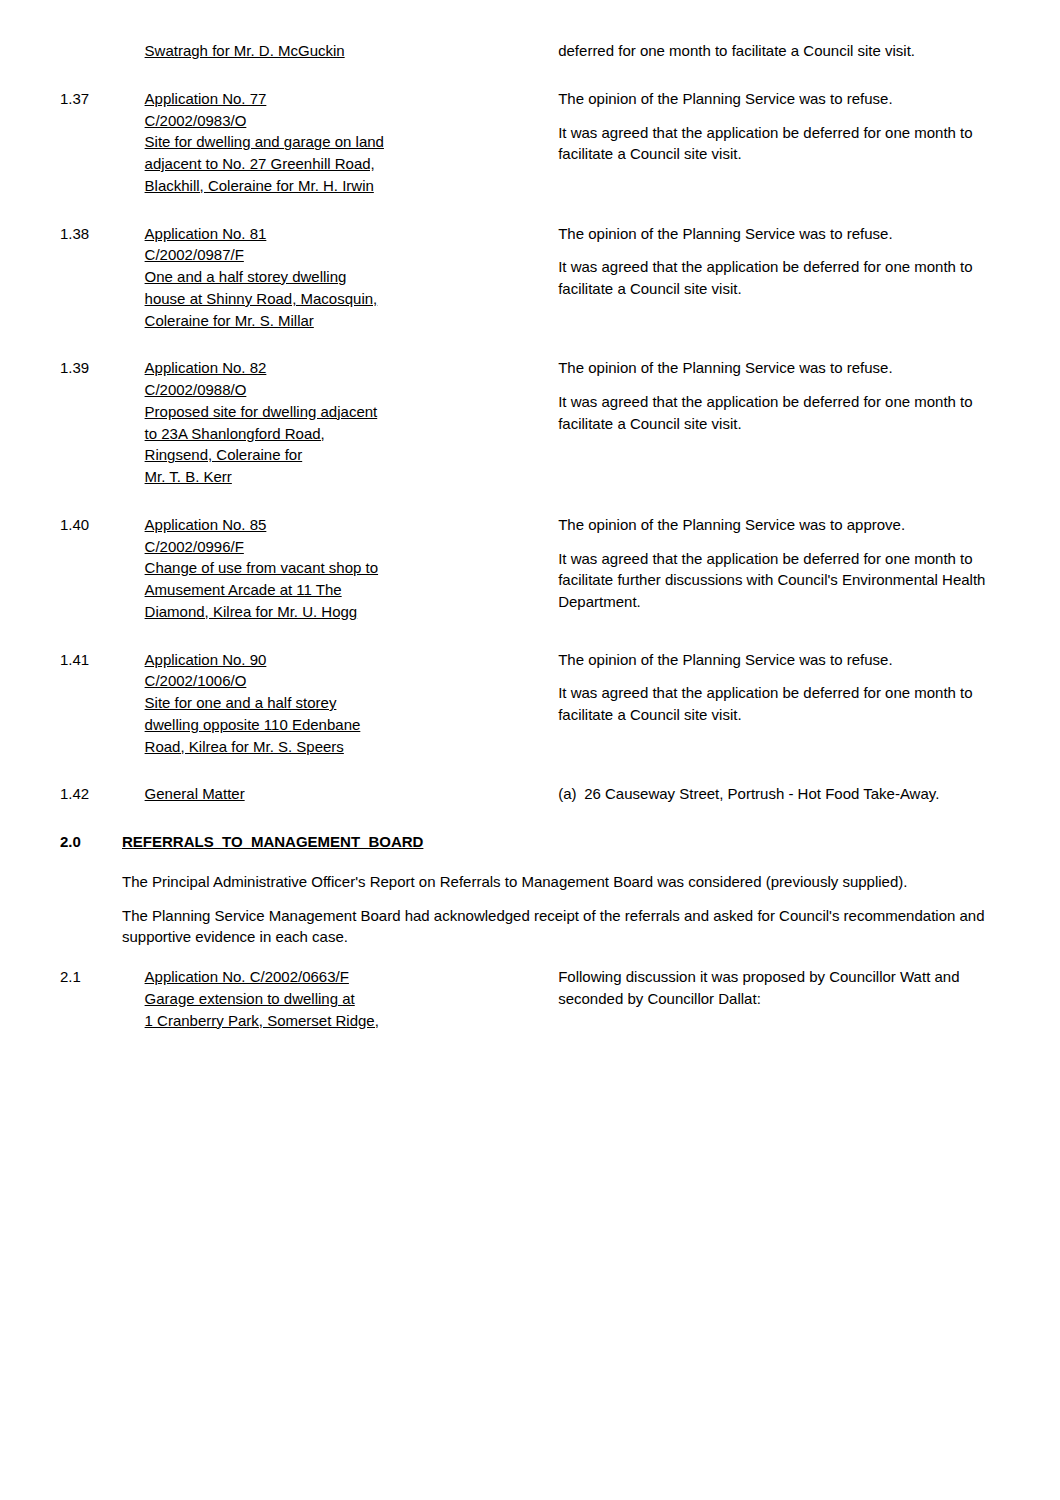| | Swatragh for Mr. D. McGuckin | deferred for one month to facilitate a Council site visit. |
| 1.37 | Application No. 77 C/2002/0983/O Site for dwelling and garage on land adjacent to No. 27 Greenhill Road, Blackhill, Coleraine for Mr. H. Irwin | The opinion of the Planning Service was to refuse. It was agreed that the application be deferred for one month to facilitate a Council site visit. |
| 1.38 | Application No. 81 C/2002/0987/F One and a half storey dwelling house at Shinny Road, Macosquin, Coleraine for Mr. S. Millar | The opinion of the Planning Service was to refuse. It was agreed that the application be deferred for one month to facilitate a Council site visit. |
| 1.39 | Application No. 82 C/2002/0988/O Proposed site for dwelling adjacent to 23A Shanlongford Road, Ringsend, Coleraine for Mr. T. B. Kerr | The opinion of the Planning Service was to refuse. It was agreed that the application be deferred for one month to facilitate a Council site visit. |
| 1.40 | Application No. 85 C/2002/0996/F Change of use from vacant shop to Amusement Arcade at 11 The Diamond, Kilrea for Mr. U. Hogg | The opinion of the Planning Service was to approve. It was agreed that the application be deferred for one month to facilitate further discussions with Council's Environmental Health Department. |
| 1.41 | Application No. 90 C/2002/1006/O Site for one and a half storey dwelling opposite 110 Edenbane Road, Kilrea for Mr. S. Speers | The opinion of the Planning Service was to refuse. It was agreed that the application be deferred for one month to facilitate a Council site visit. |
| 1.42 | General Matter | (a) 26 Causeway Street, Portrush - Hot Food Take-Away. |
2.0
REFERRALS TO MANAGEMENT BOARD
The Principal Administrative Officer's Report on Referrals to Management Board was considered (previously supplied).
The Planning Service Management Board had acknowledged receipt of the referrals and asked for Council's recommendation and supportive evidence in each case.
| 2.1 | Application No. C/2002/0663/F Garage extension to dwelling at 1 Cranberry Park, Somerset Ridge, | Following discussion it was proposed by Councillor Watt and seconded by Councillor Dallat: |